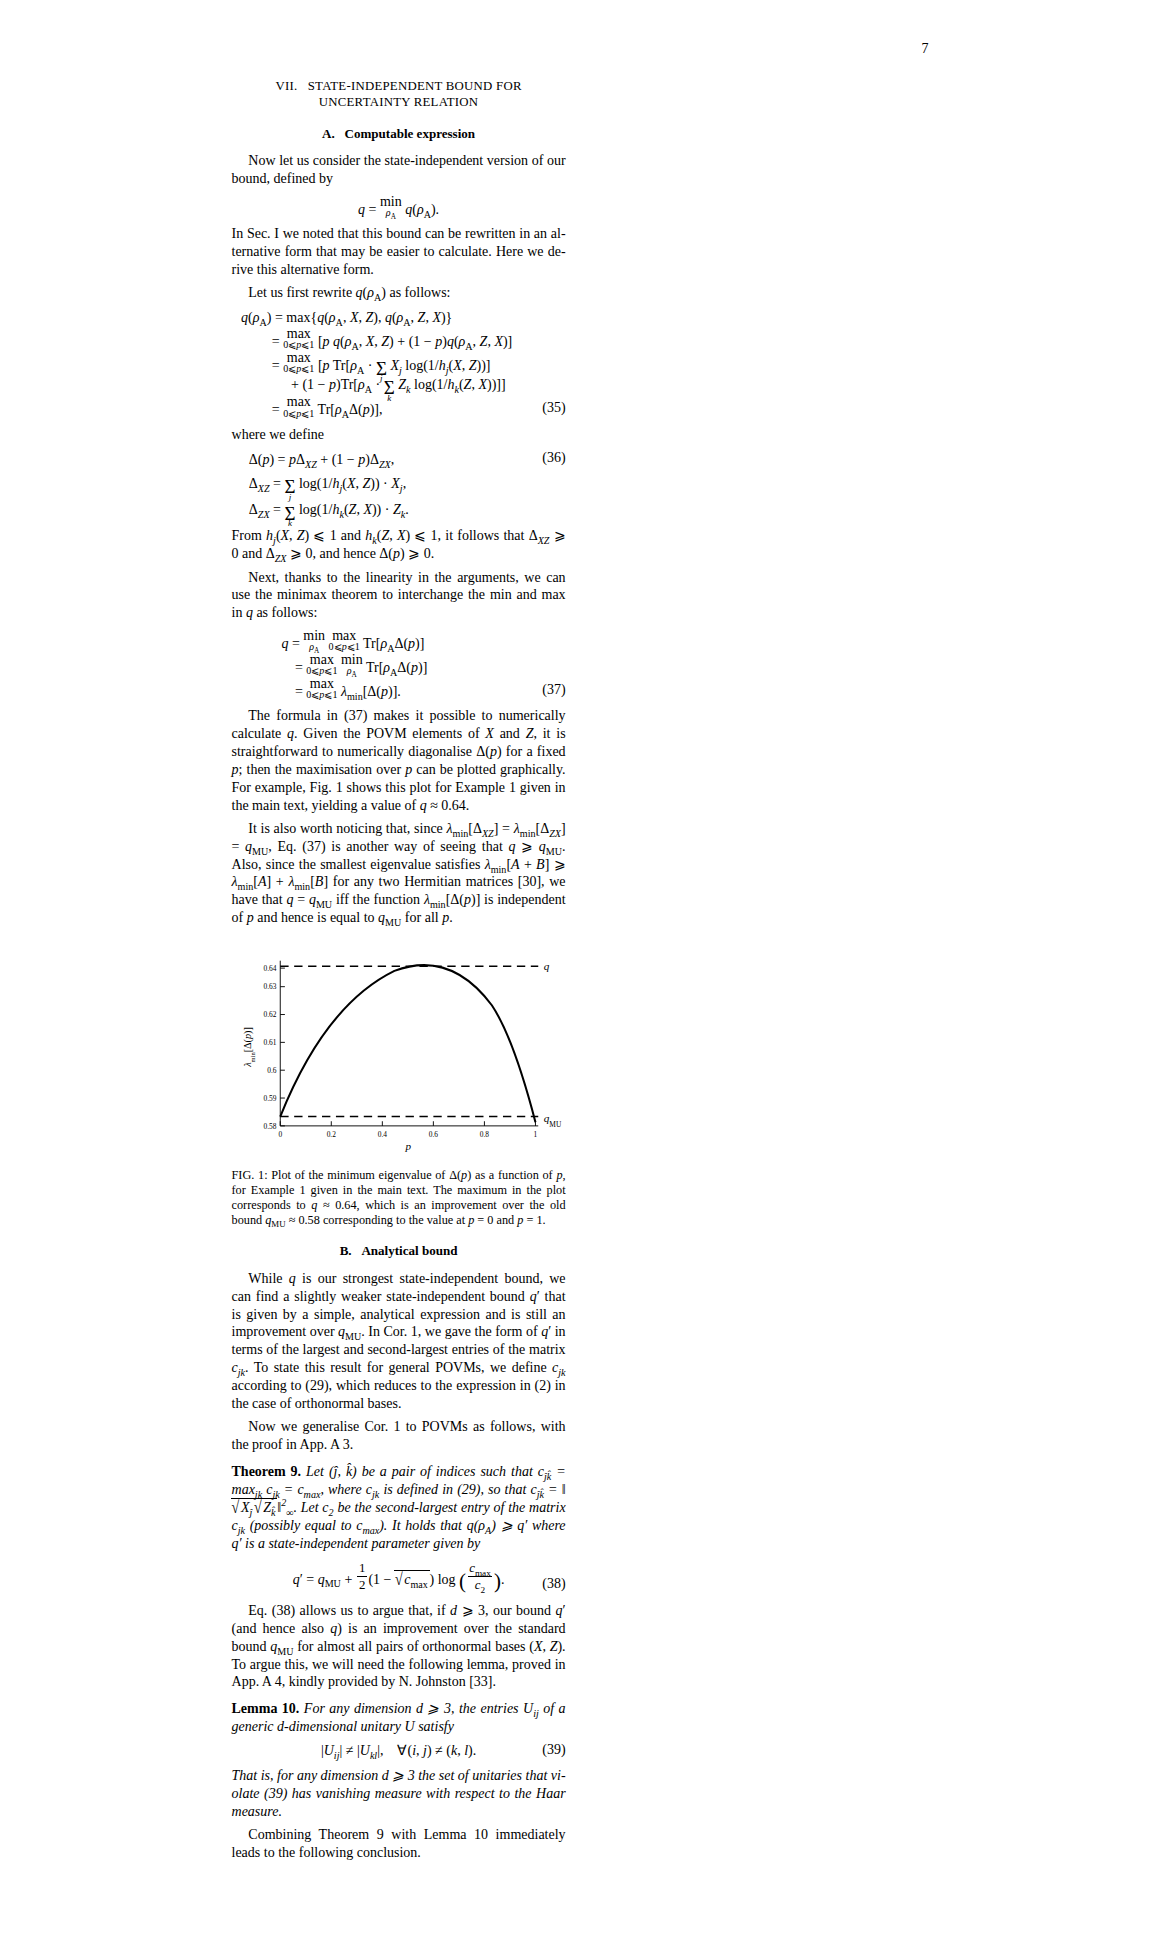7
VII. STATE-INDEPENDENT BOUND FOR
UNCERTAINTY RELATION
A. Computable expression
Now let us consider the state-independent version of our bound, defined by
q = min ρA q(ρA).
In Sec. I we noted that this bound can be rewritten in an alternative form that may be easier to calculate. Here we derive this alternative form.
Let us first rewrite q(ρA) as follows:
q(ρA) = max{q(ρA, X, Z), q(ρA, Z, X)}
= max 0⩽p⩽1 [p q(ρA, X, Z) + (1 − p)q(ρA, Z, X)]
= max 0⩽p⩽1 [p Tr[ρA · Σj Xj log(1/hj(X, Z))]
+ (1 − p)Tr[ρA · Σk Zk log(1/hk(Z, X))]]
= max 0⩽p⩽1 Tr[ρAΔ(p)],
(35)
where we define
Δ(p) = p ΔXZ + (1 − p)ΔZX,
(36)
ΔXZ = Σj log(1/hj(X, Z)) · Xj,
ΔZX = Σk log(1/hk(Z, X)) · Zk.
From hj(X, Z) ⩽ 1 and hk(Z, X) ⩽ 1, it follows that ΔXZ ⩾ 0 and ΔZX ⩾ 0, and hence Δ(p) ⩾ 0.
Next, thanks to the linearity in the arguments, we can use the minimax theorem to interchange the min and max in q as follows:
q = min ρA max 0⩽p⩽1 Tr[ρAΔ(p)]
= max 0⩽p⩽1 min ρA Tr[ρAΔ(p)]
= max 0⩽p⩽1 λmin[Δ(p)].
(37)
The formula in (37) makes it possible to numerically calculate q. Given the POVM elements of X and Z, it is straightforward to numerically diagonalise Δ(p) for a fixed p; then the maximisation over p can be plotted graphically. For example, Fig. 1 shows this plot for Example 1 given in the main text, yielding a value of q ≈ 0.64.
It is also worth noticing that, since λmin[ΔXZ] = λmin[ΔZX] = qMU, Eq. (37) is another way of seeing that q ⩾ qMU. Also, since the smallest eigenvalue satisfies λmin[A + B] ⩾ λmin[A] + λmin[B] for any two Hermitian matrices [30], we have that q = qMU iff the function λmin[Δ(p)] is independent of p and hence is equal to qMU for all p.
0.58 0.59 0.6 0.61 0.62 0.63 0.64 0 0.2 0.4 0.6 0.8 1 q qMU λmin[Δ(p)] p
FIG. 1: Plot of the minimum eigenvalue of Δ(p) as a function of p, for Example 1 given in the main text. The maximum in the plot corresponds to q ≈ 0.64, which is an improvement over the old bound qMU ≈ 0.58 corresponding to the value at p = 0 and p = 1.
B. Analytical bound
While q is our strongest state-independent bound, we can find a slightly weaker state-independent bound q′ that is given by a simple, analytical expression and is still an improvement over qMU. In Cor. 1, we gave the form of q′ in terms of the largest and second-largest entries of the matrix cjk. To state this result for general POVMs, we define cjk according to (29), which reduces to the expression in (2) in the case of orthonormal bases.
Now we generalise Cor. 1 to POVMs as follows, with the proof in App. A 3.
Theorem 9. Let (ĵ, k̂) be a pair of indices such that cĵk̂ = maxjk cjk = cmax, where cjk is defined in (29), so that cĵk̂ = ‖√Xĵ√Zk̂‖2∞. Let c2 be the second-largest entry of the matrix cjk (possibly equal to cmax). It holds that q(ρA) ⩾ q′ where q′ is a state-independent parameter given by
q′ = qMU + 12(1 − √cmax) log (cmax c2).
(38)
Eq. (38) allows us to argue that, if d ⩾ 3, our bound q′ (and hence also q) is an improvement over the standard bound qMU for almost all pairs of orthonormal bases (X, Z). To argue this, we will need the following lemma, proved in App. A 4, kindly provided by N. Johnston [33].
Lemma 10. For any dimension d ⩾ 3, the entries Uij of a generic d-dimensional unitary U satisfy
|Uij| ≠ |Ukl|, ∀(i, j) ≠ (k, l).
(39)
That is, for any dimension d ⩾ 3 the set of unitaries that violate (39) has vanishing measure with respect to the Haar measure.
Combining Theorem 9 with Lemma 10 immediately leads to the following conclusion.